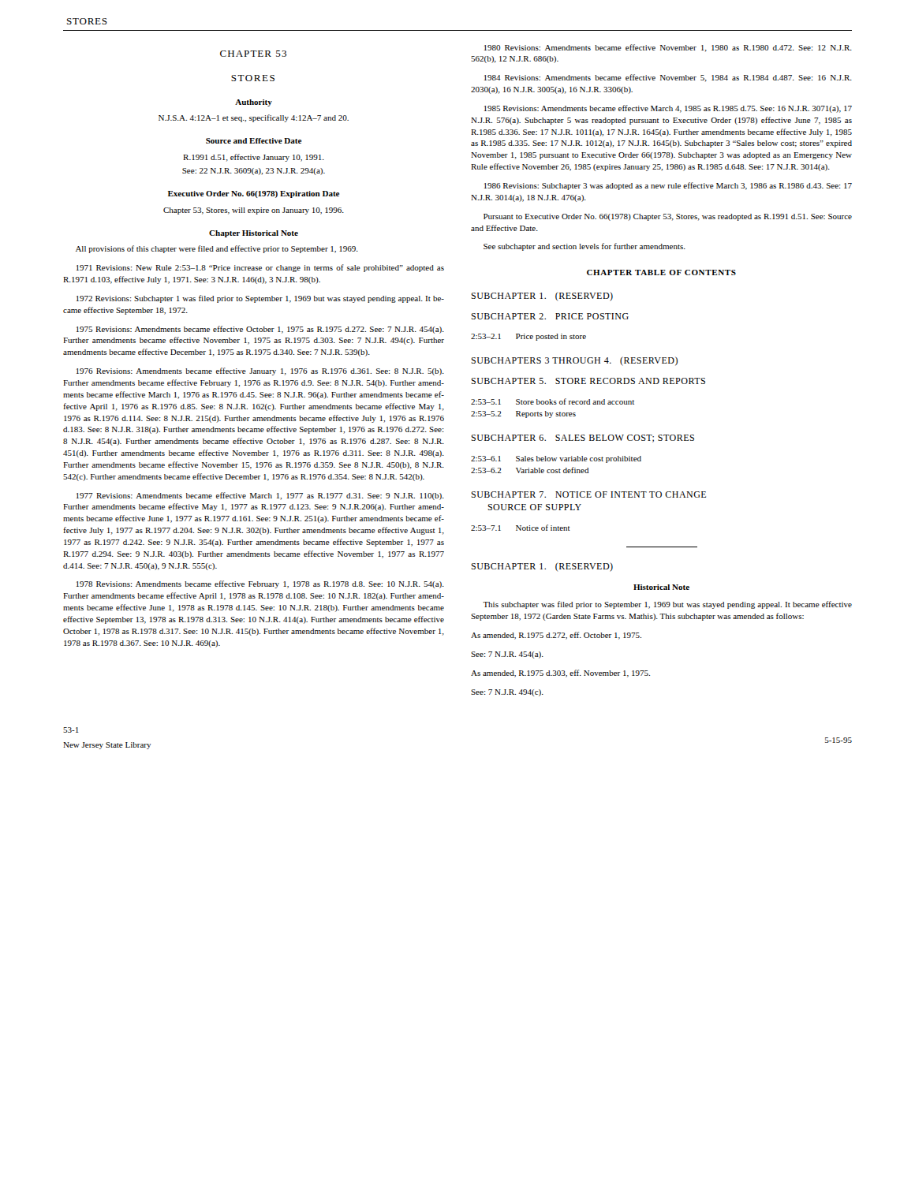STORES
CHAPTER 53
STORES
Authority
N.J.S.A. 4:12A–1 et seq., specifically 4:12A–7 and 20.
Source and Effective Date
R.1991 d.51, effective January 10, 1991.
See: 22 N.J.R. 3609(a), 23 N.J.R. 294(a).
Executive Order No. 66(1978) Expiration Date
Chapter 53, Stores, will expire on January 10, 1996.
Chapter Historical Note
All provisions of this chapter were filed and effective prior to September 1, 1969.
1971 Revisions: New Rule 2:53–1.8 “Price increase or change in terms of sale prohibited” adopted as R.1971 d.103, effective July 1, 1971. See: 3 N.J.R. 146(d), 3 N.J.R. 98(b).
1972 Revisions: Subchapter 1 was filed prior to September 1, 1969 but was stayed pending appeal. It became effective September 18, 1972.
1975 Revisions: Amendments became effective October 1, 1975 as R.1975 d.272. See: 7 N.J.R. 454(a). Further amendments became effective November 1, 1975 as R.1975 d.303. See: 7 N.J.R. 494(c). Further amendments became effective December 1, 1975 as R.1975 d.340. See: 7 N.J.R. 539(b).
1976 Revisions: Amendments became effective January 1, 1976 as R.1976 d.361. See: 8 N.J.R. 5(b). Further amendments became effective February 1, 1976 as R.1976 d.9. See: 8 N.J.R. 54(b). Further amendments became effective March 1, 1976 as R.1976 d.45. See: 8 N.J.R. 96(a). Further amendments became effective April 1, 1976 as R.1976 d.85. See: 8 N.J.R. 162(c). Further amendments became effective May 1, 1976 as R.1976 d.114. See: 8 N.J.R. 215(d). Further amendments became effective July 1, 1976 as R.1976 d.183. See: 8 N.J.R. 318(a). Further amendments became effective September 1, 1976 as R.1976 d.272. See: 8 N.J.R. 454(a). Further amendments became effective October 1, 1976 as R.1976 d.287. See: 8 N.J.R. 451(d). Further amendments became effective November 1, 1976 as R.1976 d.311. See: 8 N.J.R. 498(a). Further amendments became effective November 15, 1976 as R.1976 d.359. See 8 N.J.R. 450(b), 8 N.J.R. 542(c). Further amendments became effective December 1, 1976 as R.1976 d.354. See: 8 N.J.R. 542(b).
1977 Revisions: Amendments became effective March 1, 1977 as R.1977 d.31. See: 9 N.J.R. 110(b). Further amendments became effective May 1, 1977 as R.1977 d.123. See: 9 N.J.R.206(a). Further amendments became effective June 1, 1977 as R.1977 d.161. See: 9 N.J.R. 251(a). Further amendments became effective July 1, 1977 as R.1977 d.204. See: 9 N.J.R. 302(b). Further amendments became effective August 1, 1977 as R.1977 d.242. See: 9 N.J.R. 354(a). Further amendments became effective September 1, 1977 as R.1977 d.294. See: 9 N.J.R. 403(b). Further amendments became effective November 1, 1977 as R.1977 d.414. See: 7 N.J.R. 450(a), 9 N.J.R. 555(c).
1978 Revisions: Amendments became effective February 1, 1978 as R.1978 d.8. See: 10 N.J.R. 54(a). Further amendments became effective April 1, 1978 as R.1978 d.108. See: 10 N.J.R. 182(a). Further amendments became effective June 1, 1978 as R.1978 d.145. See: 10 N.J.R. 218(b). Further amendments became effective September 13, 1978 as R.1978 d.313. See: 10 N.J.R. 414(a). Further amendments became effective October 1, 1978 as R.1978 d.317. See: 10 N.J.R. 415(b). Further amendments became effective November 1, 1978 as R.1978 d.367. See: 10 N.J.R. 469(a).
1980 Revisions: Amendments became effective November 1, 1980 as R.1980 d.472. See: 12 N.J.R. 562(b), 12 N.J.R. 686(b).
1984 Revisions: Amendments became effective November 5, 1984 as R.1984 d.487. See: 16 N.J.R. 2030(a), 16 N.J.R. 3005(a), 16 N.J.R. 3306(b).
1985 Revisions: Amendments became effective March 4, 1985 as R.1985 d.75. See: 16 N.J.R. 3071(a), 17 N.J.R. 576(a). Subchapter 5 was readopted pursuant to Executive Order (1978) effective June 7, 1985 as R.1985 d.336. See: 17 N.J.R. 1011(a), 17 N.J.R. 1645(a). Further amendments became effective July 1, 1985 as R.1985 d.335. See: 17 N.J.R. 1012(a), 17 N.J.R. 1645(b). Subchapter 3 “Sales below cost; stores” expired November 1, 1985 pursuant to Executive Order 66(1978). Subchapter 3 was adopted as an Emergency New Rule effective November 26, 1985 (expires January 25, 1986) as R.1985 d.648. See: 17 N.J.R. 3014(a).
1986 Revisions: Subchapter 3 was adopted as a new rule effective March 3, 1986 as R.1986 d.43. See: 17 N.J.R. 3014(a), 18 N.J.R. 476(a).
Pursuant to Executive Order No. 66(1978) Chapter 53, Stores, was readopted as R.1991 d.51. See: Source and Effective Date.
See subchapter and section levels for further amendments.
CHAPTER TABLE OF CONTENTS
SUBCHAPTER 1. (RESERVED)
SUBCHAPTER 2. PRICE POSTING
| 2:53–2.1 | Price posted in store |
SUBCHAPTERS 3 THROUGH 4. (RESERVED)
SUBCHAPTER 5. STORE RECORDS AND REPORTS
| 2:53–5.1 | Store books of record and account |
| 2:53–5.2 | Reports by stores |
SUBCHAPTER 6. SALES BELOW COST; STORES
| 2:53–6.1 | Sales below variable cost prohibited |
| 2:53–6.2 | Variable cost defined |
SUBCHAPTER 7. NOTICE OF INTENT TO CHANGE
SOURCE OF SUPPLY
| 2:53–7.1 | Notice of intent |
SUBCHAPTER 1. (RESERVED)
Historical Note
This subchapter was filed prior to September 1, 1969 but was stayed pending appeal. It became effective September 18, 1972 (Garden State Farms vs. Mathis). This subchapter was amended as follows:
As amended, R.1975 d.272, eff. October 1, 1975.
See: 7 N.J.R. 454(a).
As amended, R.1975 d.303, eff. November 1, 1975.
See: 7 N.J.R. 494(c).
New Jersey State Library
53-1
5-15-95